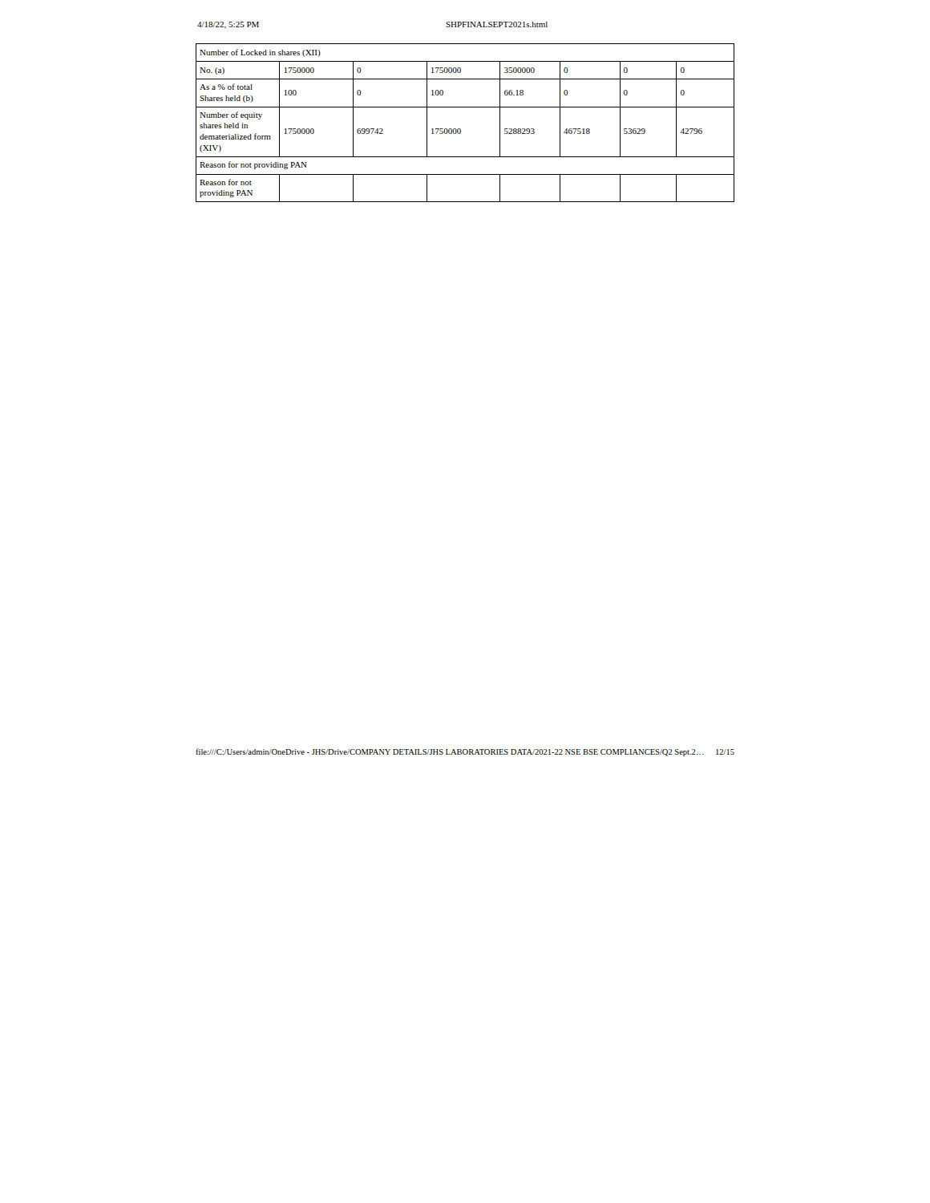4/18/22, 5:25 PM
SHPFINALSEPT2021s.html
| Number of Locked in shares (XII) |
| No. (a) | 1750000 | 0 | 1750000 | 3500000 | 0 | 0 | 0 |
| As a % of total Shares held (b) | 100 | 0 | 100 | 66.18 | 0 | 0 | 0 |
| Number of equity shares held in dematerialized form (XIV) | 1750000 | 699742 | 1750000 | 5288293 | 467518 | 53629 | 42796 |
| Reason for not providing PAN |
| Reason for not providing PAN | | | | | | | |
file:///C:/Users/admin/OneDrive - JHS/Drive/COMPANY DETAILS/JHS LABORATORIES DATA/2021-22 NSE BSE COMPLIANCES/Q2 Sept.2021 N…
12/15